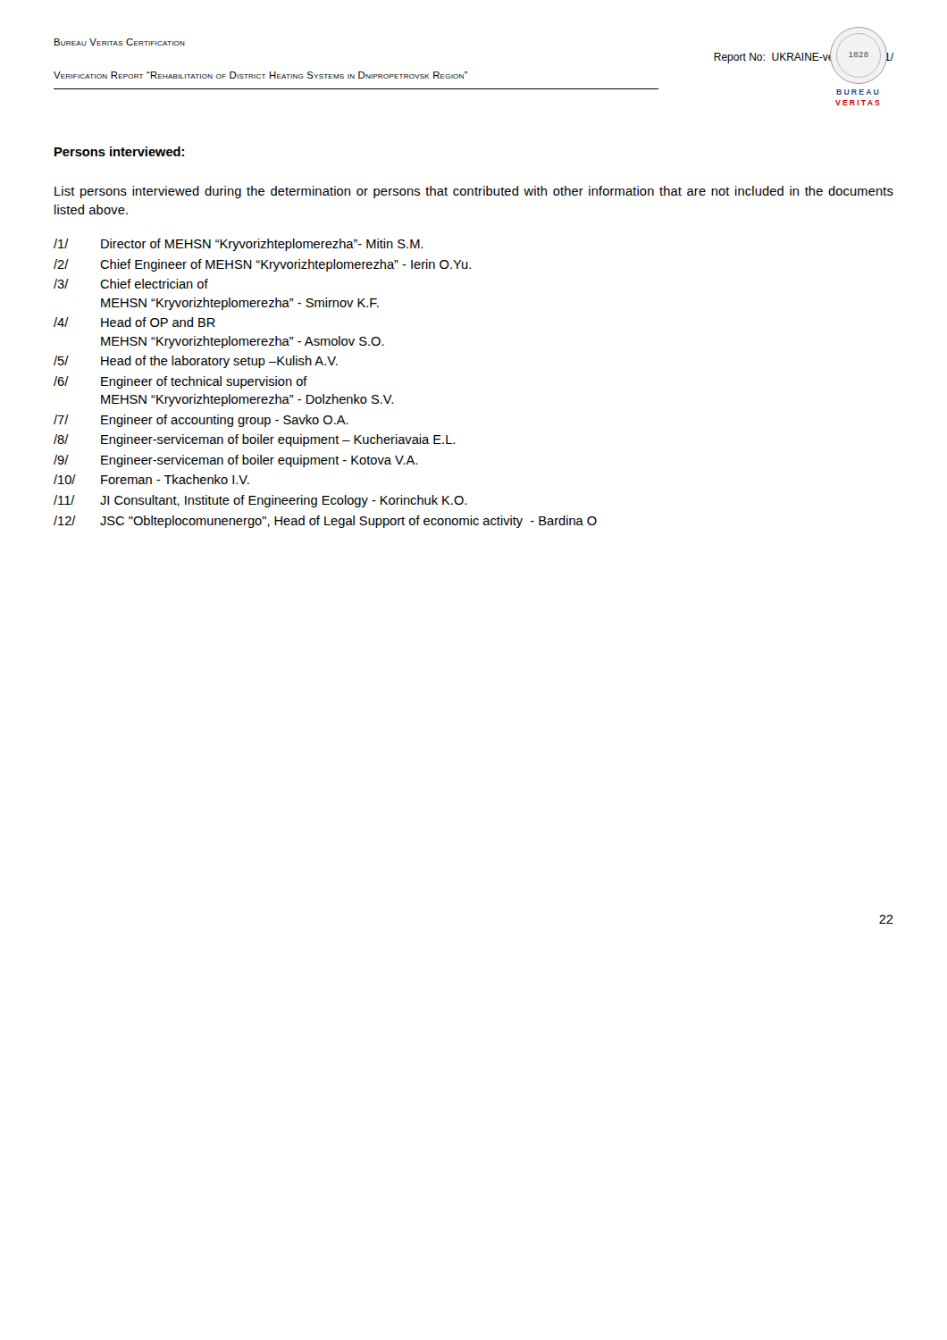1828
BUREAU
VERITAS
Bureau Veritas Certification
Report No: UKRAINE-ver/0303/2011/
Verification Report “Rehabilitation of District Heating Systems in Dnipropetrovsk Region”
Persons interviewed:
List persons interviewed during the determination or persons that contributed with other information that are not included in the documents listed above.
/1/Director of MEHSN “Kryvorizhteplomerezha”- Mitin S.M.
/2/Chief Engineer of MEHSN “Kryvorizhteplomerezha” - Ierin O.Yu.
/3/Chief electrician of
MEHSN “Kryvorizhteplomerezha” - Smirnov K.F.
/4/Head of OP and BR
MEHSN “Kryvorizhteplomerezha” - Asmolov S.O.
/5/Head of the laboratory setup –Kulish A.V.
/6/Engineer of technical supervision of
MEHSN “Kryvorizhteplomerezha” - Dolzhenko S.V.
/7/Engineer of accounting group - Savko O.A.
/8/Engineer-serviceman of boiler equipment – Kucheriavaia E.L.
/9/Engineer-serviceman of boiler equipment - Kotova V.A.
/10/Foreman - Tkachenko I.V.
/11/JI Consultant, Institute of Engineering Ecology - Korinchuk K.O.
/12/JSC "Oblteplocomunenergo", Head of Legal Support of economic activity - Bardina O
22